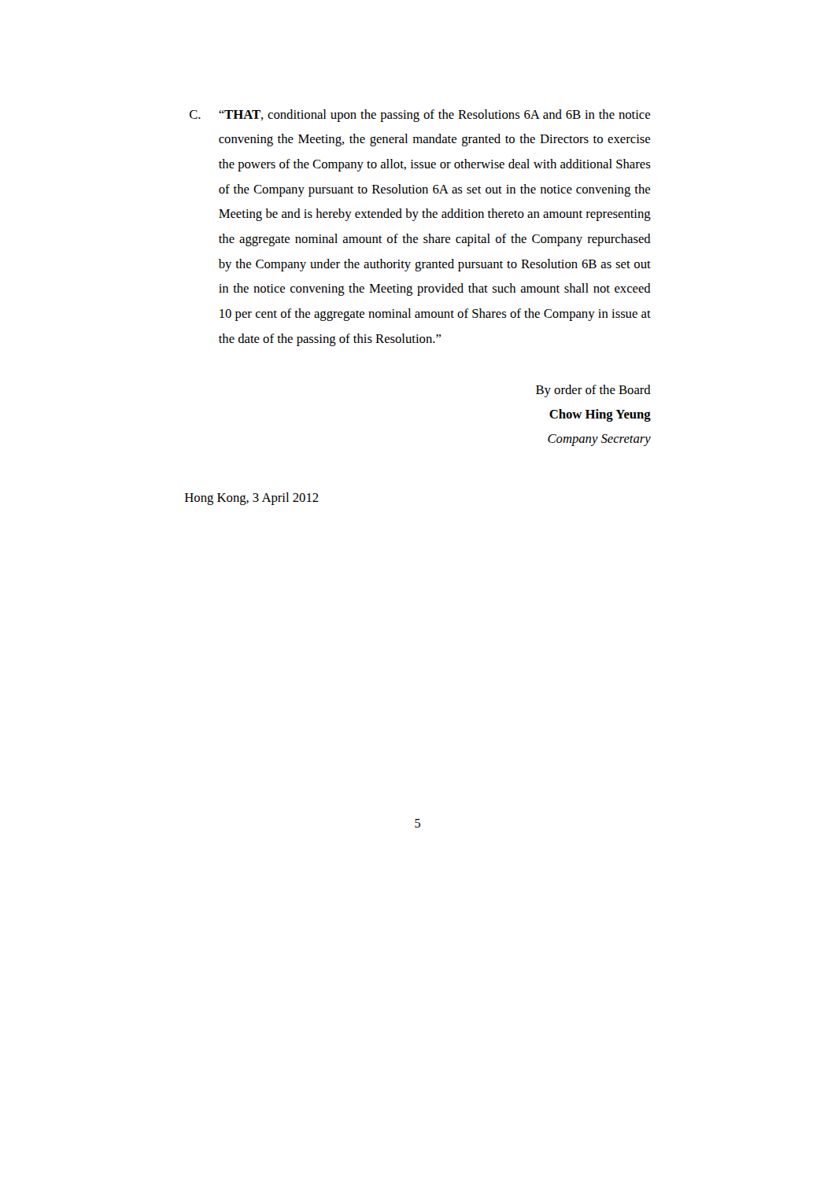C.
“THAT, conditional upon the passing of the Resolutions 6A and 6B in the notice convening the Meeting, the general mandate granted to the Directors to exercise the powers of the Company to allot, issue or otherwise deal with additional Shares of the Company pursuant to Resolution 6A as set out in the notice convening the Meeting be and is hereby extended by the addition thereto an amount representing the aggregate nominal amount of the share capital of the Company repurchased by the Company under the authority granted pursuant to Resolution 6B as set out in the notice convening the Meeting provided that such amount shall not exceed 10 per cent of the aggregate nominal amount of Shares of the Company in issue at the date of the passing of this Resolution.”
By order of the Board
Chow Hing Yeung
Company Secretary
Hong Kong, 3 April 2012
5